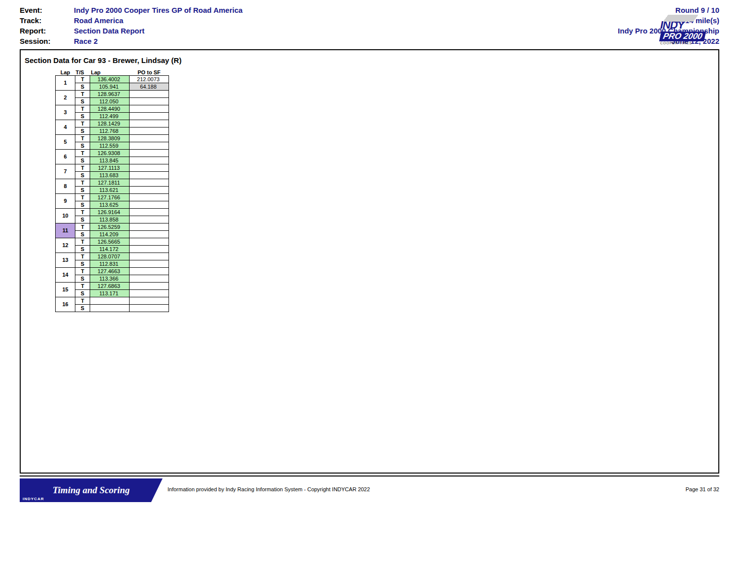INDY
PRO 2000
COOPER TIRES
| Event: | Indy Pro 2000 Cooper Tires GP of Road America | | Round 9 / 10 |
| Track: | Road America | | 4.014 mile(s) |
| Report: | Section Data Report | | Indy Pro 2000 Championship |
| Session: | Race 2 | | June 12, 2022 |
Section Data for Car 93 - Brewer, Lindsay (R)
| Lap | T/S | Lap | PO to SF |
| --- | --- | --- | --- |
| 1 | T | 136.4002 | 212.0073 |
| S | 105.941 | 64.188 |
| 2 | T | 128.9637 | |
| S | 112.050 | |
| 3 | T | 128.4490 | |
| S | 112.499 | |
| 4 | T | 128.1429 | |
| S | 112.768 | |
| 5 | T | 128.3809 | |
| S | 112.559 | |
| 6 | T | 126.9308 | |
| S | 113.845 | |
| 7 | T | 127.1113 | |
| S | 113.683 | |
| 8 | T | 127.1811 | |
| S | 113.621 | |
| 9 | T | 127.1766 | |
| S | 113.625 | |
| 10 | T | 126.9164 | |
| S | 113.858 | |
| 11 | T | 126.5259 | |
| S | 114.209 | |
| 12 | T | 126.5665 | |
| S | 114.172 | |
| 13 | T | 128.0707 | |
| S | 112.831 | |
| 14 | T | 127.4663 | |
| S | 113.366 | |
| 15 | T | 127.6863 | |
| S | 113.171 | |
| 16 | T | | |
| S | | |
Timing and Scoring INDYCAR
Information provided by Indy Racing Information System - Copyright INDYCAR 2022
Page 31 of 32